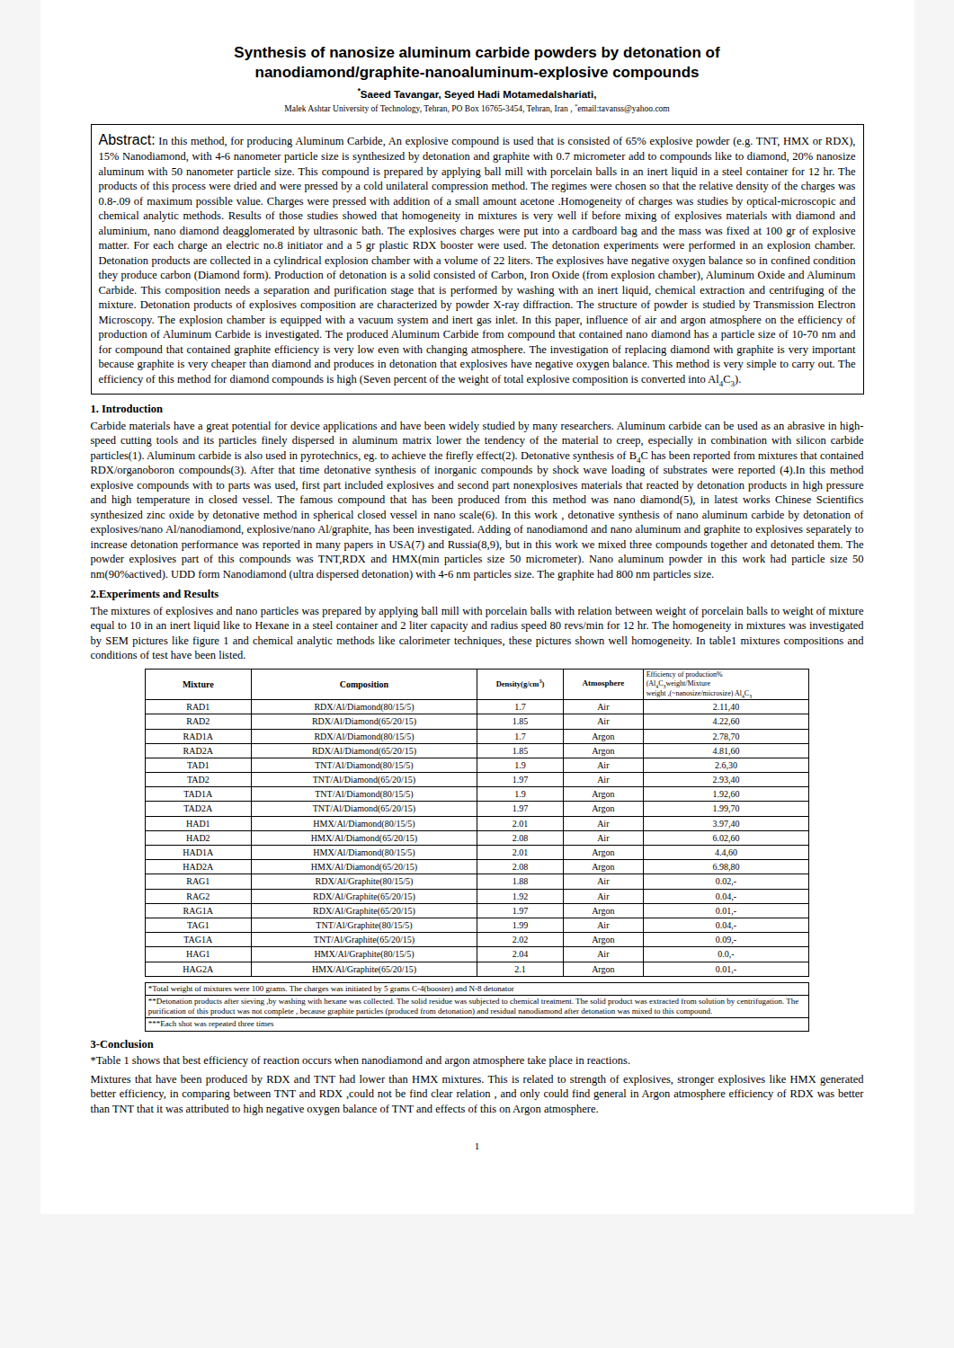Synthesis of nanosize aluminum carbide powders by detonation of
nanodiamond/graphite-nanoaluminum-explosive compounds
*Saeed Tavangar, Seyed Hadi Motamedalshariati,
Malek Ashtar University of Technology, Tehran, PO Box 16765-3454, Tehran, Iran , *email:tavanss@yahoo.com
Abstract: In this method, for producing Aluminum Carbide, An explosive compound is used that is consisted of 65% explosive powder (e.g. TNT, HMX or RDX), 15% Nanodiamond, with 4-6 nanometer particle size is synthesized by detonation and graphite with 0.7 micrometer add to compounds like to diamond, 20% nanosize aluminum with 50 nanometer particle size. This compound is prepared by applying ball mill with porcelain balls in an inert liquid in a steel container for 12 hr. The products of this process were dried and were pressed by a cold unilateral compression method. The regimes were chosen so that the relative density of the charges was 0.8-.09 of maximum possible value. Charges were pressed with addition of a small amount acetone .Homogeneity of charges was studies by optical-microscopic and chemical analytic methods. Results of those studies showed that homogeneity in mixtures is very well if before mixing of explosives materials with diamond and aluminium, nano diamond deagglomerated by ultrasonic bath. The explosives charges were put into a cardboard bag and the mass was fixed at 100 gr of explosive matter. For each charge an electric no.8 initiator and a 5 gr plastic RDX booster were used. The detonation experiments were performed in an explosion chamber. Detonation products are collected in a cylindrical explosion chamber with a volume of 22 liters. The explosives have negative oxygen balance so in confined condition they produce carbon (Diamond form). Production of detonation is a solid consisted of Carbon, Iron Oxide (from explosion chamber), Aluminum Oxide and Aluminum Carbide. This composition needs a separation and purification stage that is performed by washing with an inert liquid, chemical extraction and centrifuging of the mixture. Detonation products of explosives composition are characterized by powder X-ray diffraction. The structure of powder is studied by Transmission Electron Microscopy. The explosion chamber is equipped with a vacuum system and inert gas inlet. In this paper, influence of air and argon atmosphere on the efficiency of production of Aluminum Carbide is investigated. The produced Aluminum Carbide from compound that contained nano diamond has a particle size of 10-70 nm and for compound that contained graphite efficiency is very low even with changing atmosphere. The investigation of replacing diamond with graphite is very important because graphite is very cheaper than diamond and produces in detonation that explosives have negative oxygen balance. This method is very simple to carry out. The efficiency of this method for diamond compounds is high (Seven percent of the weight of total explosive composition is converted into Al4C3).
1. Introduction
Carbide materials have a great potential for device applications and have been widely studied by many researchers. Aluminum carbide can be used as an abrasive in high-speed cutting tools and its particles finely dispersed in aluminum matrix lower the tendency of the material to creep, especially in combination with silicon carbide particles(1). Aluminum carbide is also used in pyrotechnics, eg. to achieve the firefly effect(2). Detonative synthesis of B4C has been reported from mixtures that contained RDX/organoboron compounds(3). After that time detonative synthesis of inorganic compounds by shock wave loading of substrates were reported (4).In this method explosive compounds with to parts was used, first part included explosives and second part nonexplosives materials that reacted by detonation products in high pressure and high temperature in closed vessel. The famous compound that has been produced from this method was nano diamond(5), in latest works Chinese Scientifics synthesized zinc oxide by detonative method in spherical closed vessel in nano scale(6). In this work , detonative synthesis of nano aluminum carbide by detonation of explosives/nano Al/nanodiamond, explosive/nano Al/graphite, has been investigated. Adding of nanodiamond and nano aluminum and graphite to explosives separately to increase detonation performance was reported in many papers in USA(7) and Russia(8,9), but in this work we mixed three compounds together and detonated them. The powder explosives part of this compounds was TNT,RDX and HMX(min particles size 50 micrometer). Nano aluminum powder in this work had particle size 50 nm(90%actived). UDD form Nanodiamond (ultra dispersed detonation) with 4-6 nm particles size. The graphite had 800 nm particles size.
2.Experiments and Results
The mixtures of explosives and nano particles was prepared by applying ball mill with porcelain balls with relation between weight of porcelain balls to weight of mixture equal to 10 in an inert liquid like to Hexane in a steel container and 2 liter capacity and radius speed 80 revs/min for 12 hr. The homogeneity in mixtures was investigated by SEM pictures like figure 1 and chemical analytic methods like calorimeter techniques, these pictures shown well homogeneity. In table1 mixtures compositions and conditions of test have been listed.
| Mixture | Composition | Density(g/cm 3 ) | Atmosphere | Efficiency of production% (Al 4 C 3 weight/Mixture weight ,(~nanosize/microsize) Al 4 C 3 |
| --- | --- | --- | --- | --- |
| RAD1 | RDX/Al/Diamond(80/15/5) | 1.7 | Air | 2.11,40 |
| RAD2 | RDX/Al/Diamond(65/20/15) | 1.85 | Air | 4.22,60 |
| RAD1A | RDX/Al/Diamond(80/15/5) | 1.7 | Argon | 2.78,70 |
| RAD2A | RDX/Al/Diamond(65/20/15) | 1.85 | Argon | 4.81,60 |
| TAD1 | TNT/Al/Diamond(80/15/5) | 1.9 | Air | 2.6,30 |
| TAD2 | TNT/Al/Diamond(65/20/15) | 1.97 | Air | 2.93,40 |
| TAD1A | TNT/Al/Diamond(80/15/5) | 1.9 | Argon | 1.92,60 |
| TAD2A | TNT/Al/Diamond(65/20/15) | 1.97 | Argon | 1.99,70 |
| HAD1 | HMX/Al/Diamond(80/15/5) | 2.01 | Air | 3.97,40 |
| HAD2 | HMX/Al/Diamond(65/20/15) | 2.08 | Air | 6.02,60 |
| HAD1A | HMX/Al/Diamond(80/15/5) | 2.01 | Argon | 4.4,60 |
| HAD2A | HMX/Al/Diamond(65/20/15) | 2.08 | Argon | 6.98,80 |
| RAG1 | RDX/Al/Graphite(80/15/5) | 1.88 | Air | 0.02,- |
| RAG2 | RDX/Al/Graphite(65/20/15) | 1.92 | Air | 0.04,- |
| RAG1A | RDX/Al/Graphite(65/20/15) | 1.97 | Argon | 0.01,- |
| TAG1 | TNT/Al/Graphite(80/15/5) | 1.99 | Air | 0.04,- |
| TAG1A | TNT/Al/Graphite(65/20/15) | 2.02 | Argon | 0.09,- |
| HAG1 | HMX/Al/Graphite(80/15/5) | 2.04 | Air | 0.0,- |
| HAG2A | HMX/Al/Graphite(65/20/15) | 2.1 | Argon | 0.01,- |
| *Total weight of mixtures were 100 grams. The charges was initiated by 5 grams C-4(booster) and N-8 detonator |
| **Detonation products after sieving ,by washing with hexane was collected. The solid residue was subjected to chemical treatment. The solid product was extracted from solution by centrifugation. The purification of this product was not complete , because graphite particles (produced from detonation) and residual nanodiamond after detonation was mixed to this compound. |
| ***Each shot was repeated three times |
3-Conclusion
*Table 1 shows that best efficiency of reaction occurs when nanodiamond and argon atmosphere take place in reactions.
Mixtures that have been produced by RDX and TNT had lower than HMX mixtures. This is related to strength of explosives, stronger explosives like HMX generated better efficiency, in comparing between TNT and RDX ,could not be find clear relation , and only could find general in Argon atmosphere efficiency of RDX was better than TNT that it was attributed to high negative oxygen balance of TNT and effects of this on Argon atmosphere.
1